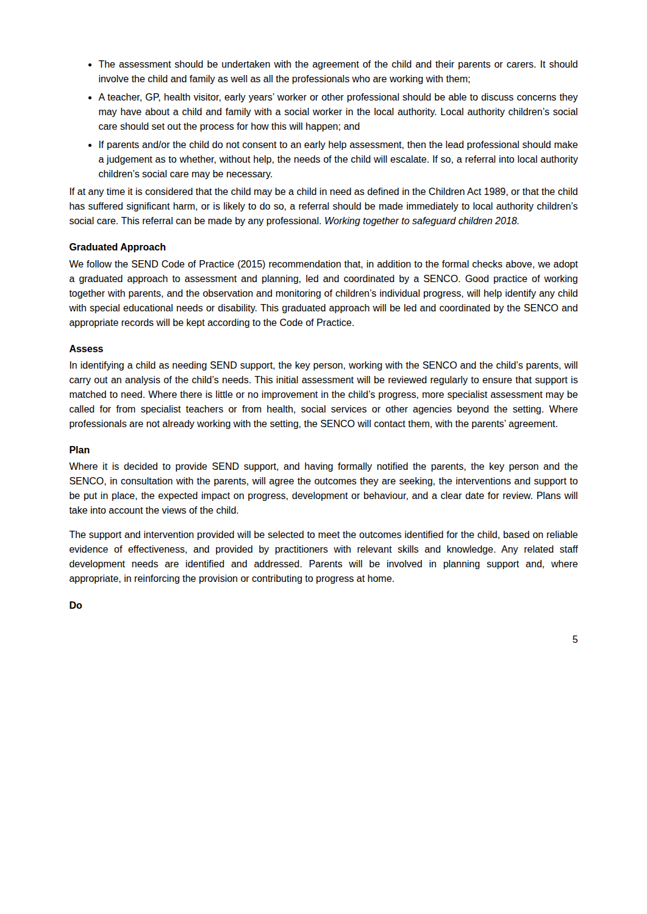The assessment should be undertaken with the agreement of the child and their parents or carers. It should involve the child and family as well as all the professionals who are working with them;
A teacher, GP, health visitor, early years’ worker or other professional should be able to discuss concerns they may have about a child and family with a social worker in the local authority. Local authority children’s social care should set out the process for how this will happen; and
If parents and/or the child do not consent to an early help assessment, then the lead professional should make a judgement as to whether, without help, the needs of the child will escalate. If so, a referral into local authority children’s social care may be necessary.
If at any time it is considered that the child may be a child in need as defined in the Children Act 1989, or that the child has suffered significant harm, or is likely to do so, a referral should be made immediately to local authority children’s social care. This referral can be made by any professional. Working together to safeguard children 2018.
Graduated Approach
We follow the SEND Code of Practice (2015) recommendation that, in addition to the formal checks above, we adopt a graduated approach to assessment and planning, led and coordinated by a SENCO. Good practice of working together with parents, and the observation and monitoring of children’s individual progress, will help identify any child with special educational needs or disability. This graduated approach will be led and coordinated by the SENCO and appropriate records will be kept according to the Code of Practice.
Assess
In identifying a child as needing SEND support, the key person, working with the SENCO and the child’s parents, will carry out an analysis of the child’s needs. This initial assessment will be reviewed regularly to ensure that support is matched to need. Where there is little or no improvement in the child’s progress, more specialist assessment may be called for from specialist teachers or from health, social services or other agencies beyond the setting. Where professionals are not already working with the setting, the SENCO will contact them, with the parents’ agreement.
Plan
Where it is decided to provide SEND support, and having formally notified the parents, the key person and the SENCO, in consultation with the parents, will agree the outcomes they are seeking, the interventions and support to be put in place, the expected impact on progress, development or behaviour, and a clear date for review. Plans will take into account the views of the child.
The support and intervention provided will be selected to meet the outcomes identified for the child, based on reliable evidence of effectiveness, and provided by practitioners with relevant skills and knowledge. Any related staff development needs are identified and addressed. Parents will be involved in planning support and, where appropriate, in reinforcing the provision or contributing to progress at home.
Do
5